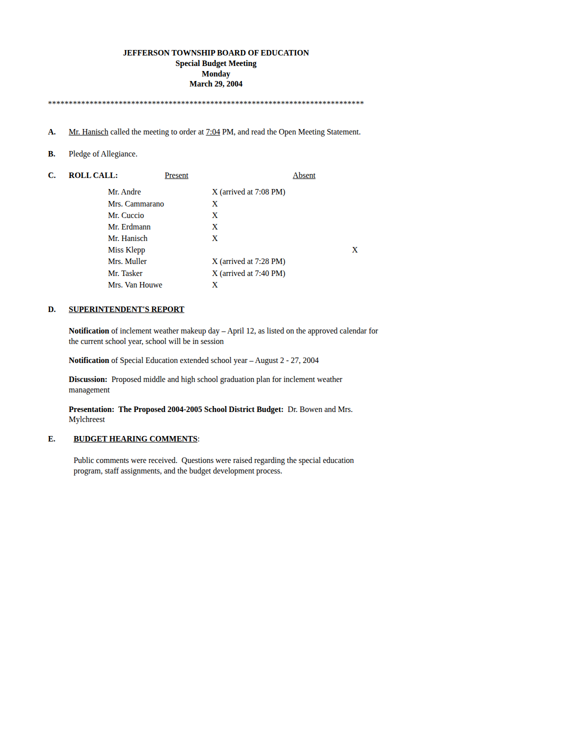JEFFERSON TOWNSHIP BOARD OF EDUCATION
Special Budget Meeting
Monday
March 29, 2004
****************************************************************************
A.
Mr. Hanisch called the meeting to order at 7:04 PM, and read the Open Meeting Statement.
B.
Pledge of Allegiance.
C.
ROLL CALL:
Present
Absent
| Mr. Andre | X (arrived at 7:08 PM) | |
| Mrs. Cammarano | X | |
| Mr. Cuccio | X | |
| Mr. Erdmann | X | |
| Mr. Hanisch | X | |
| Miss Klepp | | X |
| Mrs. Muller | X (arrived at 7:28 PM) | |
| Mr. Tasker | X (arrived at 7:40 PM) | |
| Mrs. Van Houwe | X | |
D.
SUPERINTENDENT'S REPORT
Notification of inclement weather makeup day – April 12, as listed on the approved calendar for the current school year, school will be in session
Notification of Special Education extended school year – August 2 - 27, 2004
Discussion: Proposed middle and high school graduation plan for inclement weather management
Presentation: The Proposed 2004-2005 School District Budget: Dr. Bowen and Mrs. Mylchreest
E.
BUDGET HEARING COMMENTS:
Public comments were received. Questions were raised regarding the special education program, staff assignments, and the budget development process.